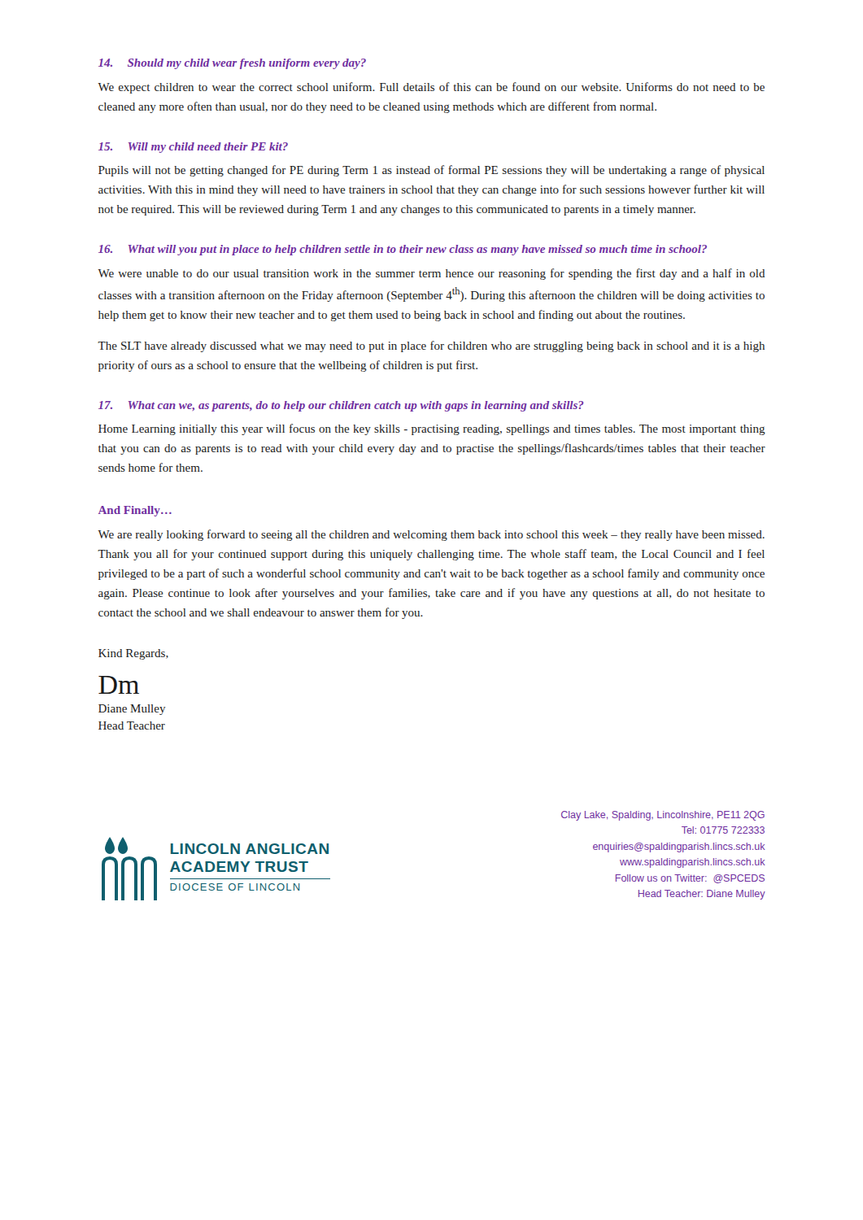14. Should my child wear fresh uniform every day?
We expect children to wear the correct school uniform. Full details of this can be found on our website. Uniforms do not need to be cleaned any more often than usual, nor do they need to be cleaned using methods which are different from normal.
15. Will my child need their PE kit?
Pupils will not be getting changed for PE during Term 1 as instead of formal PE sessions they will be undertaking a range of physical activities. With this in mind they will need to have trainers in school that they can change into for such sessions however further kit will not be required. This will be reviewed during Term 1 and any changes to this communicated to parents in a timely manner.
16. What will you put in place to help children settle in to their new class as many have missed so much time in school?
We were unable to do our usual transition work in the summer term hence our reasoning for spending the first day and a half in old classes with a transition afternoon on the Friday afternoon (September 4th). During this afternoon the children will be doing activities to help them get to know their new teacher and to get them used to being back in school and finding out about the routines.
The SLT have already discussed what we may need to put in place for children who are struggling being back in school and it is a high priority of ours as a school to ensure that the wellbeing of children is put first.
17. What can we, as parents, do to help our children catch up with gaps in learning and skills?
Home Learning initially this year will focus on the key skills - practising reading, spellings and times tables. The most important thing that you can do as parents is to read with your child every day and to practise the spellings/flashcards/times tables that their teacher sends home for them.
And Finally…
We are really looking forward to seeing all the children and welcoming them back into school this week – they really have been missed. Thank you all for your continued support during this uniquely challenging time. The whole staff team, the Local Council and I feel privileged to be a part of such a wonderful school community and can't wait to be back together as a school family and community once again. Please continue to look after yourselves and your families, take care and if you have any questions at all, do not hesitate to contact the school and we shall endeavour to answer them for you.
Kind Regards,
Dm
Diane Mulley
Head Teacher
LINCOLN ANGLICAN ACADEMY TRUST DIOCESE OF LINCOLN
Clay Lake, Spalding, Lincolnshire, PE11 2QG
Tel: 01775 722333
enquiries@spaldingparish.lincs.sch.uk
www.spaldingparish.lincs.sch.uk
Follow us on Twitter: @SPCEDS
Head Teacher: Diane Mulley